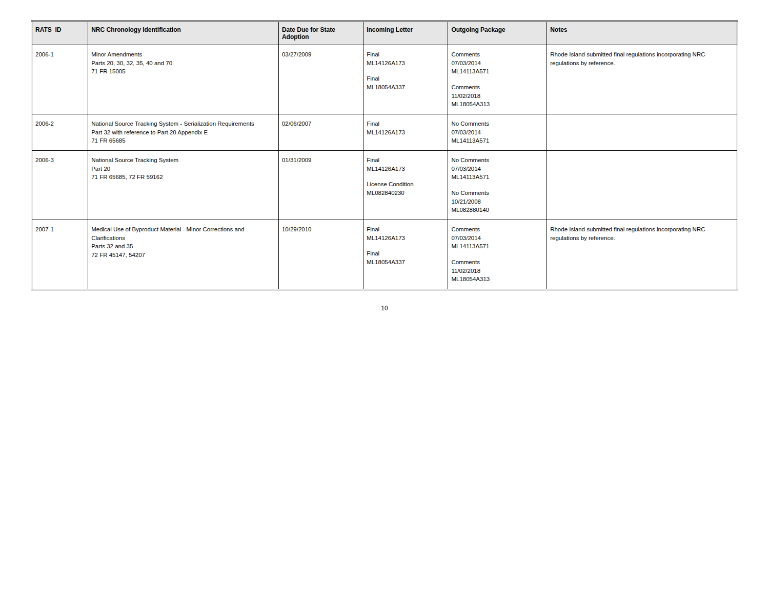| RATS ID | NRC Chronology Identification | Date Due for State Adoption | Incoming Letter | Outgoing Package | Notes |
| --- | --- | --- | --- | --- | --- |
| 2006-1 | Minor Amendments Parts 20, 30, 32, 35, 40 and 70 71 FR 15005 | 03/27/2009 | Final ML14126A173 Final ML18054A337 | Comments 07/03/2014 ML14113A571 Comments 11/02/2018 ML18054A313 | Rhode Island submitted final regulations incorporating NRC regulations by reference. |
| 2006-2 | National Source Tracking System - Serialization Requirements Part 32 with reference to Part 20 Appendix E 71 FR 65685 | 02/06/2007 | Final ML14126A173 | No Comments 07/03/2014 ML14113A571 | |
| 2006-3 | National Source Tracking System Part 20 71 FR 65685, 72 FR 59162 | 01/31/2009 | Final ML14126A173 License Condition ML082840230 | No Comments 07/03/2014 ML14113A571 No Comments 10/21/2008 ML082880140 | |
| 2007-1 | Medical Use of Byproduct Material - Minor Corrections and Clarifications Parts 32 and 35 72 FR 45147, 54207 | 10/29/2010 | Final ML14126A173 Final ML18054A337 | Comments 07/03/2014 ML14113A571 Comments 11/02/2018 ML18054A313 | Rhode Island submitted final regulations incorporating NRC regulations by reference. |
10